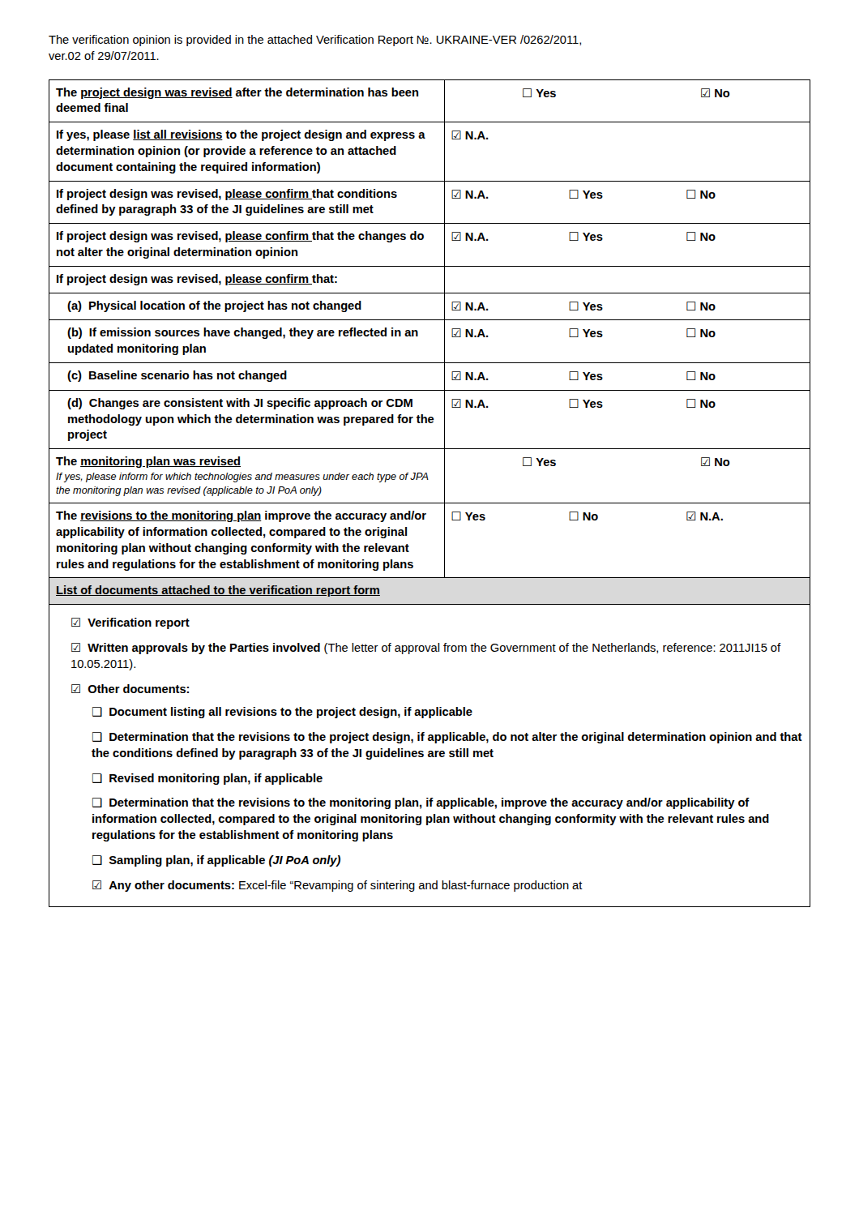The verification opinion is provided in the attached Verification Report №. UKRAINE-VER /0262/2011,
ver.02 of 29/07/2011.
| The project design was revised after the determination has been deemed final | ☐ Yes ☑ No |
| If yes, please list all revisions to the project design and express a determination opinion (or provide a reference to an attached document containing the required information) | ☑ N.A. |
| If project design was revised, please confirm that conditions defined by paragraph 33 of the JI guidelines are still met | ☑ N.A. ☐ Yes ☐ No |
| If project design was revised, please confirm that the changes do not alter the original determination opinion | ☑ N.A. ☐ Yes ☐ No |
| If project design was revised, please confirm that: | |
| (a) Physical location of the project has not changed | ☑ N.A. ☐ Yes ☐ No |
| (b) If emission sources have changed, they are reflected in an updated monitoring plan | ☑ N.A. ☐ Yes ☐ No |
| (c) Baseline scenario has not changed | ☑ N.A. ☐ Yes ☐ No |
| (d) Changes are consistent with JI specific approach or CDM methodology upon which the determination was prepared for the project | ☑ N.A. ☐ Yes ☐ No |
| The monitoring plan was revised If yes, please inform for which technologies and measures under each type of JPA the monitoring plan was revised (applicable to JI PoA only) | ☐ Yes ☑ No |
| The revisions to the monitoring plan improve the accuracy and/or applicability of information collected, compared to the original monitoring plan without changing conformity with the relevant rules and regulations for the establishment of monitoring plans | ☐ Yes ☐ No ☑ N.A. |
| List of documents attached to the verification report form |
| ☑ Verification report ☑ Written approvals by the Parties involved (The letter of approval from the Government of the Netherlands, reference: 2011JI15 of 10.05.2011). ☑ Other documents: ❑ Document listing all revisions to the project design, if applicable ❑ Determination that the revisions to the project design, if applicable, do not alter the original determination opinion and that the conditions defined by paragraph 33 of the JI guidelines are still met ❑ Revised monitoring plan, if applicable ❑ Determination that the revisions to the monitoring plan, if applicable, improve the accuracy and/or applicability of information collected, compared to the original monitoring plan without changing conformity with the relevant rules and regulations for the establishment of monitoring plans ❑ Sampling plan, if applicable (JI PoA only) ☑ Any other documents: Excel-file “Revamping of sintering and blast-furnace production at |